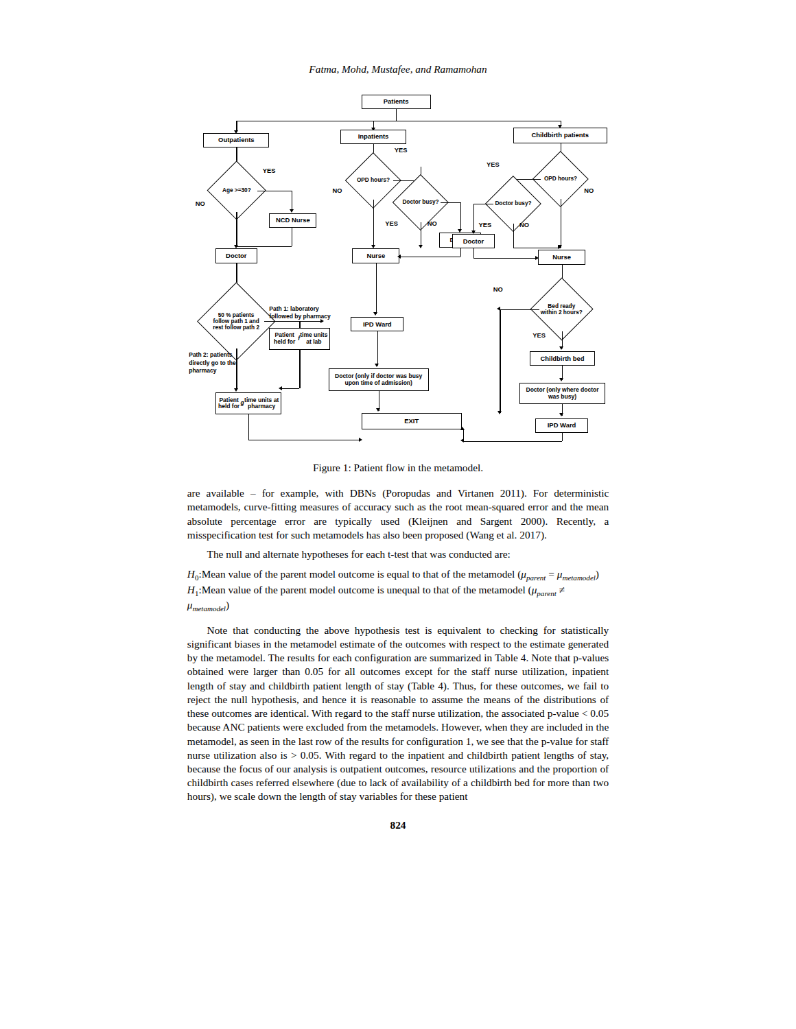Fatma, Mohd, Mustafee, and Ramamohan
Patients
Outpatients
Inpatients
Childbirth patients
Age >=30?
YES
NCD Nurse
NO
Doctor
50 % patients follow path 1 and rest follow path 2
Path 1: laboratory followed by pharmacy
Patient held for
f time units at lab
Path 2: patients directly go to the pharmacy
Patient held for g time units at pharmacy
OPD hours?
YES
Doctor busy?
NO
YES
NO
Doctor
Nurse
IPD Ward
Doctor (only if doctor was busy upon time of admission)
EXIT
OPD hours?
YES
Doctor busy?
NO
YES
NO
Doctor
Nurse
Bed ready within 2 hours?
NO
YES
Childbirth bed
Doctor (only where doctor was busy)
IPD Ward
Figure 1: Patient flow in the metamodel.
are available – for example, with DBNs (Poropudas and Virtanen 2011). For deterministic metamodels, curve-fitting measures of accuracy such as the root mean-squared error and the mean absolute percentage error are typically used (Kleijnen and Sargent 2000). Recently, a misspecification test for such metamodels has also been proposed (Wang et al. 2017).
The null and alternate hypotheses for each t-test that was conducted are:
H0:Mean value of the parent model outcome is equal to that of the metamodel (μparent = μmetamodel)
H1:Mean value of the parent model outcome is unequal to that of the metamodel (μparent ≠ μmetamodel)
Note that conducting the above hypothesis test is equivalent to checking for statistically significant biases in the metamodel estimate of the outcomes with respect to the estimate generated by the metamodel. The results for each configuration are summarized in Table 4. Note that p-values obtained were larger than 0.05 for all outcomes except for the staff nurse utilization, inpatient length of stay and childbirth patient length of stay (Table 4). Thus, for these outcomes, we fail to reject the null hypothesis, and hence it is reasonable to assume the means of the distributions of these outcomes are identical. With regard to the staff nurse utilization, the associated p-value < 0.05 because ANC patients were excluded from the metamodels. However, when they are included in the metamodel, as seen in the last row of the results for configuration 1, we see that the p-value for staff nurse utilization also is > 0.05. With regard to the inpatient and childbirth patient lengths of stay, because the focus of our analysis is outpatient outcomes, resource utilizations and the proportion of childbirth cases referred elsewhere (due to lack of availability of a childbirth bed for more than two hours), we scale down the length of stay variables for these patient
824